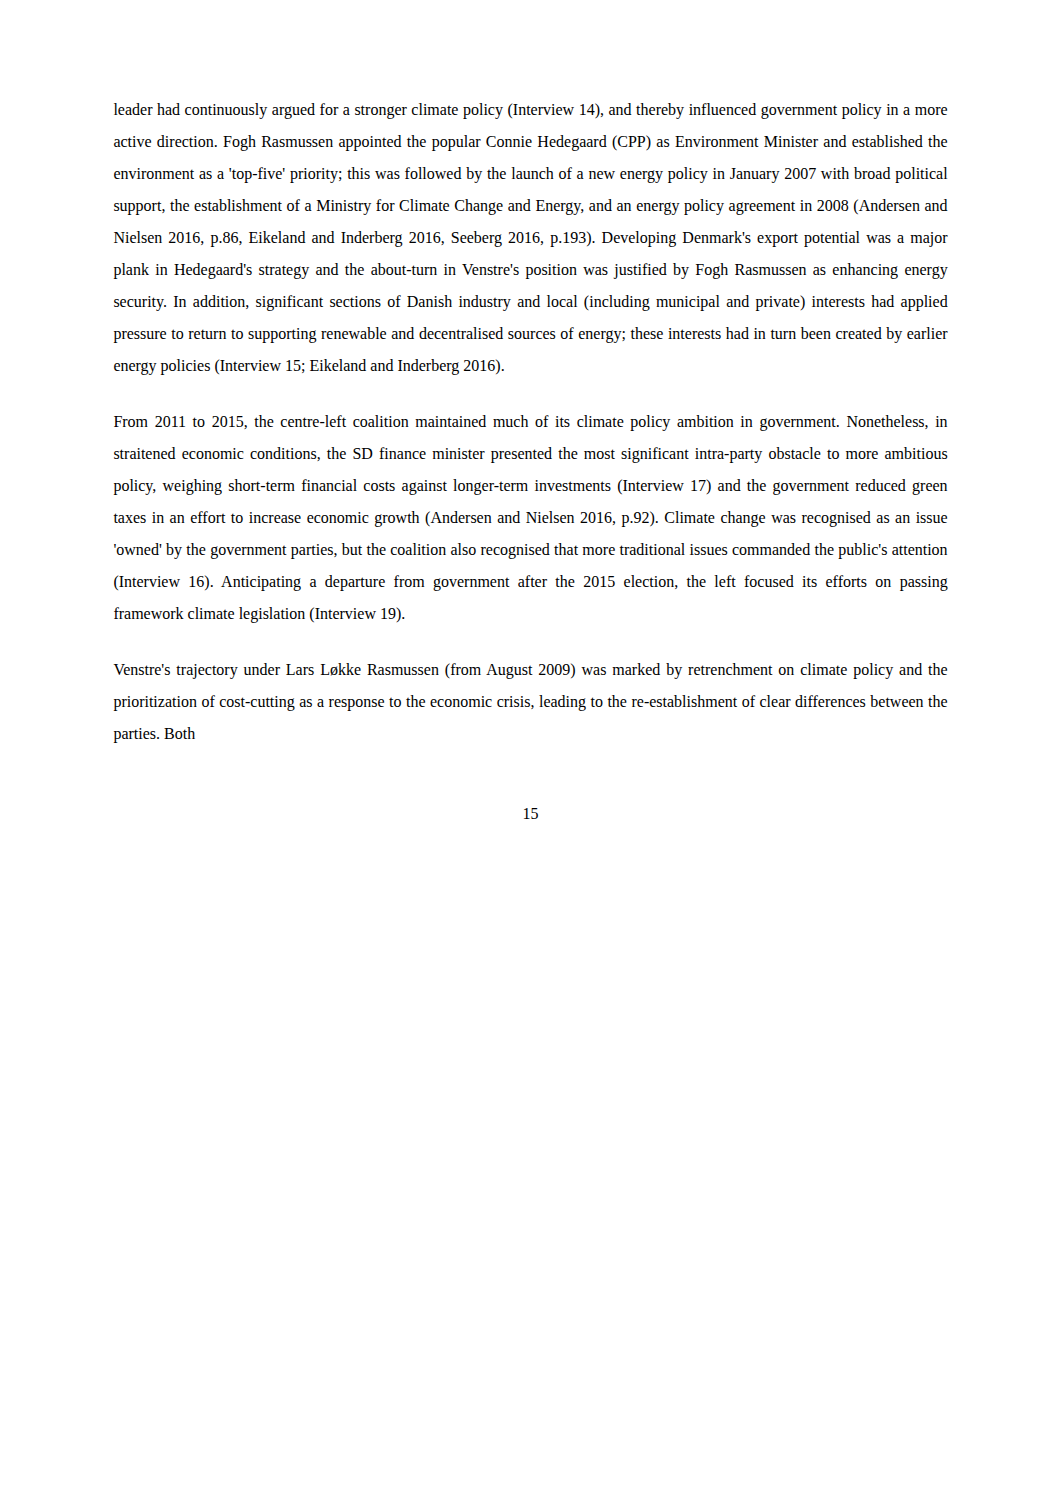leader had continuously argued for a stronger climate policy (Interview 14), and thereby influenced government policy in a more active direction. Fogh Rasmussen appointed the popular Connie Hedegaard (CPP) as Environment Minister and established the environment as a 'top-five' priority; this was followed by the launch of a new energy policy in January 2007 with broad political support, the establishment of a Ministry for Climate Change and Energy, and an energy policy agreement in 2008 (Andersen and Nielsen 2016, p.86, Eikeland and Inderberg 2016, Seeberg 2016, p.193). Developing Denmark's export potential was a major plank in Hedegaard's strategy and the about-turn in Venstre's position was justified by Fogh Rasmussen as enhancing energy security. In addition, significant sections of Danish industry and local (including municipal and private) interests had applied pressure to return to supporting renewable and decentralised sources of energy; these interests had in turn been created by earlier energy policies (Interview 15; Eikeland and Inderberg 2016).
From 2011 to 2015, the centre-left coalition maintained much of its climate policy ambition in government. Nonetheless, in straitened economic conditions, the SD finance minister presented the most significant intra-party obstacle to more ambitious policy, weighing short-term financial costs against longer-term investments (Interview 17) and the government reduced green taxes in an effort to increase economic growth (Andersen and Nielsen 2016, p.92). Climate change was recognised as an issue 'owned' by the government parties, but the coalition also recognised that more traditional issues commanded the public's attention (Interview 16). Anticipating a departure from government after the 2015 election, the left focused its efforts on passing framework climate legislation (Interview 19).
Venstre's trajectory under Lars Løkke Rasmussen (from August 2009) was marked by retrenchment on climate policy and the prioritization of cost-cutting as a response to the economic crisis, leading to the re-establishment of clear differences between the parties. Both
15